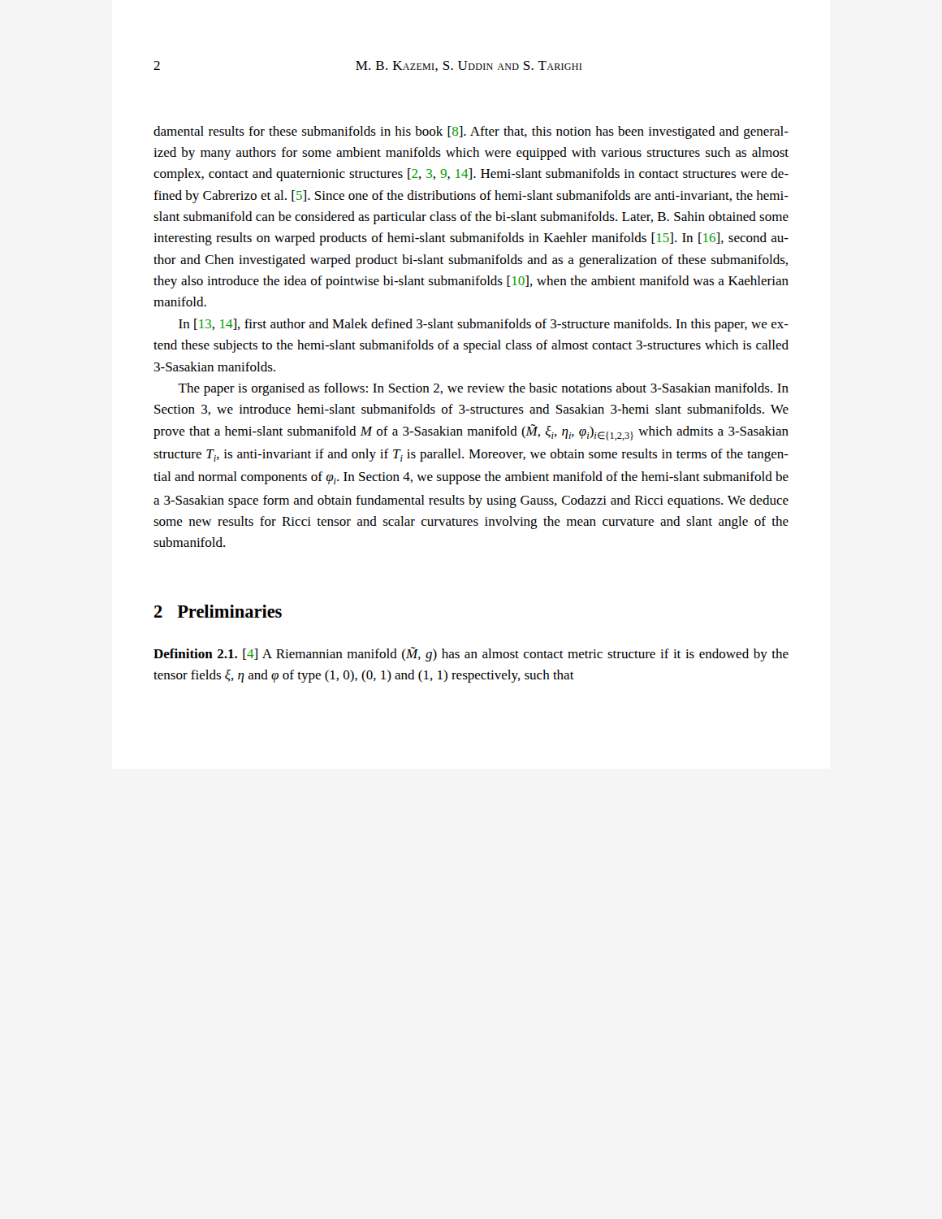2 M. B. Kazemi, S. Uddin and S. Tarighi
damental results for these submanifolds in his book [8]. After that, this notion has been investigated and generalized by many authors for some ambient manifolds which were equipped with various structures such as almost complex, contact and quaternionic structures [2, 3, 9, 14]. Hemi-slant submanifolds in contact structures were defined by Cabrerizo et al. [5]. Since one of the distributions of hemi-slant submanifolds are anti-invariant, the hemi-slant submanifold can be considered as particular class of the bi-slant submanifolds. Later, B. Sahin obtained some interesting results on warped products of hemi-slant submanifolds in Kaehler manifolds [15]. In [16], second author and Chen investigated warped product bi-slant submanifolds and as a generalization of these submanifolds, they also introduce the idea of pointwise bi-slant submanifolds [10], when the ambient manifold was a Kaehlerian manifold.
In [13, 14], first author and Malek defined 3-slant submanifolds of 3-structure manifolds. In this paper, we extend these subjects to the hemi-slant submanifolds of a special class of almost contact 3-structures which is called 3-Sasakian manifolds.
The paper is organised as follows: In Section 2, we review the basic notations about 3-Sasakian manifolds. In Section 3, we introduce hemi-slant submanifolds of 3-structures and Sasakian 3-hemi slant submanifolds. We prove that a hemi-slant submanifold M of a 3-Sasakian manifold (M̃, ξi, ηi, φi)i∈{1,2,3} which admits a 3-Sasakian structure Ti, is anti-invariant if and only if Ti is parallel. Moreover, we obtain some results in terms of the tangential and normal components of φi. In Section 4, we suppose the ambient manifold of the hemi-slant submanifold be a 3-Sasakian space form and obtain fundamental results by using Gauss, Codazzi and Ricci equations. We deduce some new results for Ricci tensor and scalar curvatures involving the mean curvature and slant angle of the submanifold.
2 Preliminaries
Definition 2.1. [4] A Riemannian manifold (M̃, g) has an almost contact metric structure if it is endowed by the tensor fields ξ, η and φ of type (1, 0), (0, 1) and (1, 1) respectively, such that